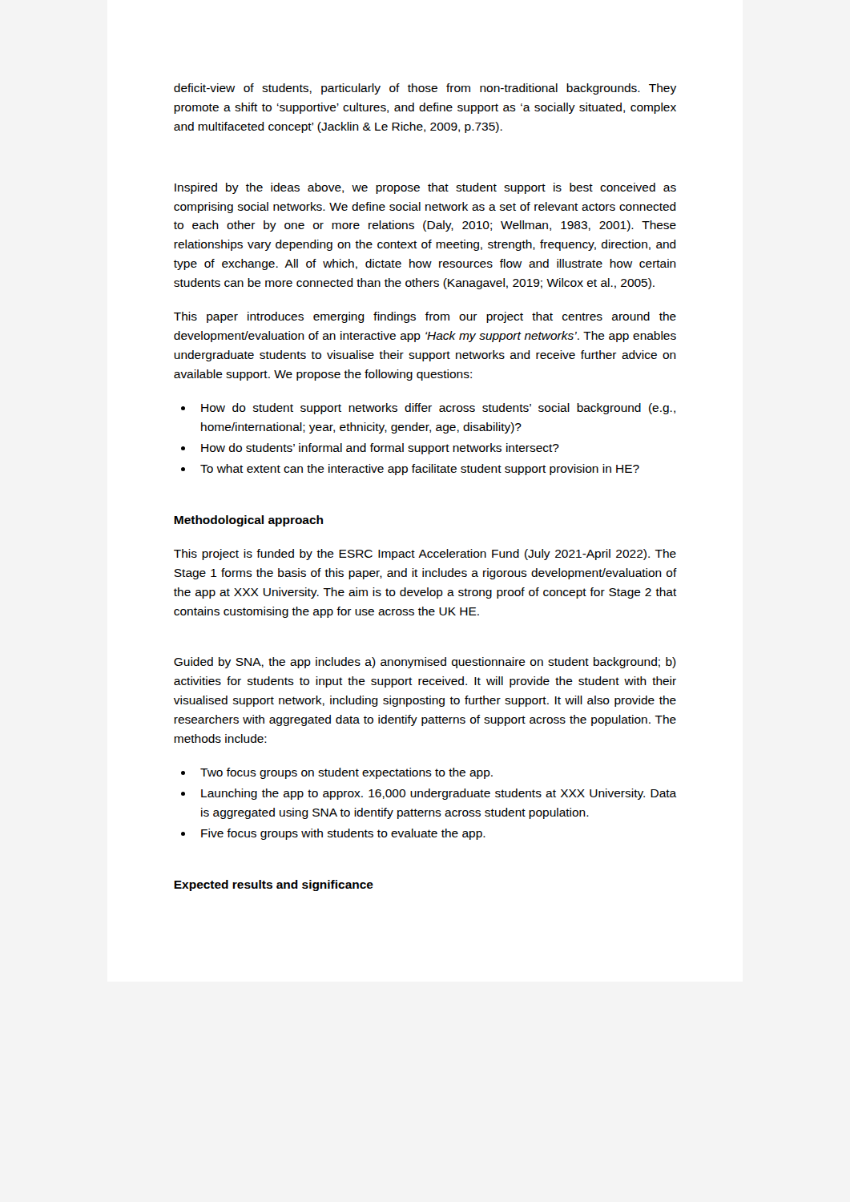deficit-view of students, particularly of those from non-traditional backgrounds. They promote a shift to ‘supportive’ cultures, and define support as ‘a socially situated, complex and multifaceted concept’ (Jacklin & Le Riche, 2009, p.735).
Inspired by the ideas above, we propose that student support is best conceived as comprising social networks. We define social network as a set of relevant actors connected to each other by one or more relations (Daly, 2010; Wellman, 1983, 2001). These relationships vary depending on the context of meeting, strength, frequency, direction, and type of exchange. All of which, dictate how resources flow and illustrate how certain students can be more connected than the others (Kanagavel, 2019; Wilcox et al., 2005).
This paper introduces emerging findings from our project that centres around the development/evaluation of an interactive app ‘Hack my support networks’. The app enables undergraduate students to visualise their support networks and receive further advice on available support. We propose the following questions:
How do student support networks differ across students’ social background (e.g., home/international; year, ethnicity, gender, age, disability)?
How do students’ informal and formal support networks intersect?
To what extent can the interactive app facilitate student support provision in HE?
Methodological approach
This project is funded by the ESRC Impact Acceleration Fund (July 2021-April 2022). The Stage 1 forms the basis of this paper, and it includes a rigorous development/evaluation of the app at XXX University. The aim is to develop a strong proof of concept for Stage 2 that contains customising the app for use across the UK HE.
Guided by SNA, the app includes a) anonymised questionnaire on student background; b) activities for students to input the support received. It will provide the student with their visualised support network, including signposting to further support. It will also provide the researchers with aggregated data to identify patterns of support across the population. The methods include:
Two focus groups on student expectations to the app.
Launching the app to approx. 16,000 undergraduate students at XXX University. Data is aggregated using SNA to identify patterns across student population.
Five focus groups with students to evaluate the app.
Expected results and significance